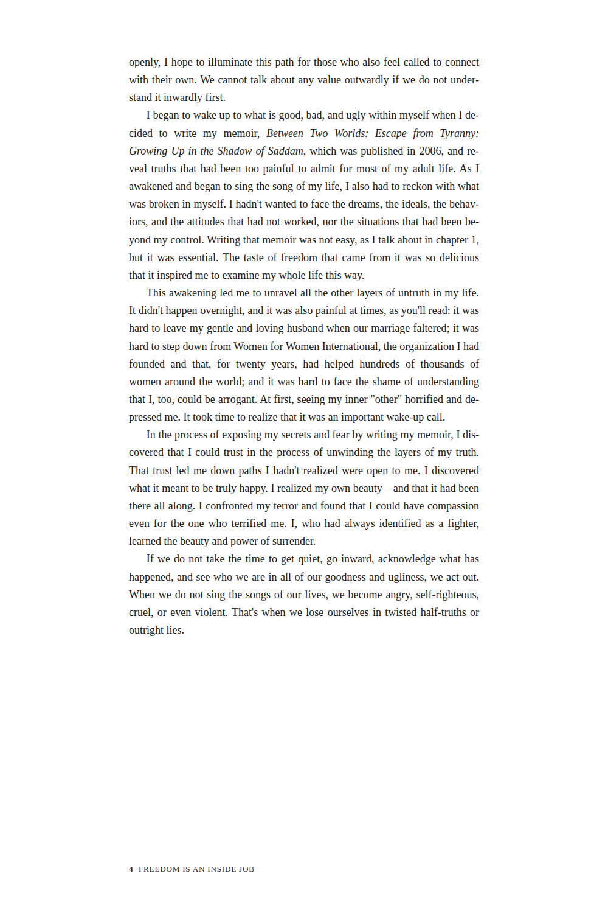openly, I hope to illuminate this path for those who also feel called to connect with their own. We cannot talk about any value outwardly if we do not understand it inwardly first.
I began to wake up to what is good, bad, and ugly within myself when I decided to write my memoir, Between Two Worlds: Escape from Tyranny: Growing Up in the Shadow of Saddam, which was published in 2006, and reveal truths that had been too painful to admit for most of my adult life. As I awakened and began to sing the song of my life, I also had to reckon with what was broken in myself. I hadn't wanted to face the dreams, the ideals, the behaviors, and the attitudes that had not worked, nor the situations that had been beyond my control. Writing that memoir was not easy, as I talk about in chapter 1, but it was essential. The taste of freedom that came from it was so delicious that it inspired me to examine my whole life this way.
This awakening led me to unravel all the other layers of untruth in my life. It didn't happen overnight, and it was also painful at times, as you'll read: it was hard to leave my gentle and loving husband when our marriage faltered; it was hard to step down from Women for Women International, the organization I had founded and that, for twenty years, had helped hundreds of thousands of women around the world; and it was hard to face the shame of understanding that I, too, could be arrogant. At first, seeing my inner "other" horrified and depressed me. It took time to realize that it was an important wake-up call.
In the process of exposing my secrets and fear by writing my memoir, I discovered that I could trust in the process of unwinding the layers of my truth. That trust led me down paths I hadn't realized were open to me. I discovered what it meant to be truly happy. I realized my own beauty—and that it had been there all along. I confronted my terror and found that I could have compassion even for the one who terrified me. I, who had always identified as a fighter, learned the beauty and power of surrender.
If we do not take the time to get quiet, go inward, acknowledge what has happened, and see who we are in all of our goodness and ugliness, we act out. When we do not sing the songs of our lives, we become angry, self-righteous, cruel, or even violent. That's when we lose ourselves in twisted half-truths or outright lies.
4 Freedom Is an Inside Job